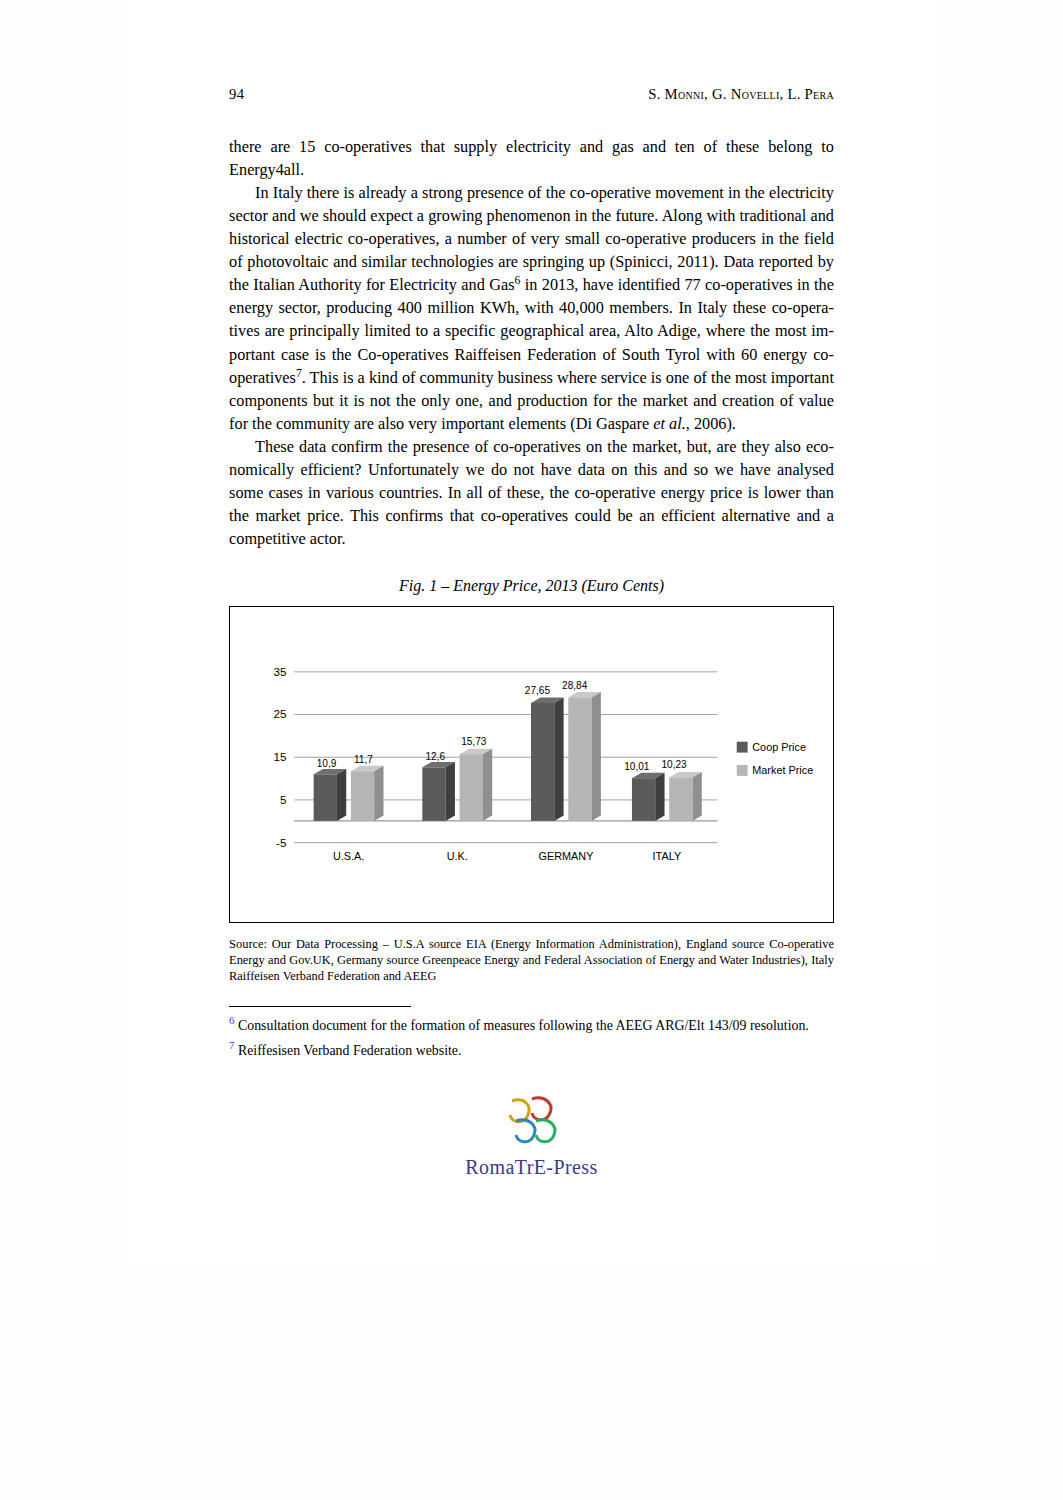94 S. Monni, G. Novelli, L. Pera
there are 15 co-operatives that supply electricity and gas and ten of these belong to Energy4all.
In Italy there is already a strong presence of the co-operative movement in the electricity sector and we should expect a growing phenomenon in the future. Along with traditional and historical electric co-operatives, a number of very small co-operative producers in the field of photovoltaic and similar technologies are springing up (Spinicci, 2011). Data reported by the Italian Authority for Electricity and Gas6 in 2013, have identified 77 co-operatives in the energy sector, producing 400 million KWh, with 40,000 members. In Italy these co-operatives are principally limited to a specific geographical area, Alto Adige, where the most important case is the Co-operatives Raiffeisen Federation of South Tyrol with 60 energy co-operatives7. This is a kind of community business where service is one of the most important components but it is not the only one, and production for the market and creation of value for the community are also very important elements (Di Gaspare et al., 2006).
These data confirm the presence of co-operatives on the market, but, are they also economically efficient? Unfortunately we do not have data on this and so we have analysed some cases in various countries. In all of these, the co-operative energy price is lower than the market price. This confirms that co-operatives could be an efficient alternative and a competitive actor.
Fig. 1 – Energy Price, 2013 (Euro Cents)
35 25 15 5 -5 10,9 11,7 12,6 15,73 27,65 28,84 10,01 10,23 U.S.A. U.K. GERMANY ITALY Coop Price Market Price
Source: Our Data Processing – U.S.A source EIA (Energy Information Administration), England source Co-operative Energy and Gov.UK, Germany source Greenpeace Energy and Federal Association of Energy and Water Industries), Italy Raiffeisen Verband Federation and AEEG
6 Consultation document for the formation of measures following the AEEG ARG/Elt 143/09 resolution.
7 Reiffesisen Verband Federation website.
RomaTrE-Press